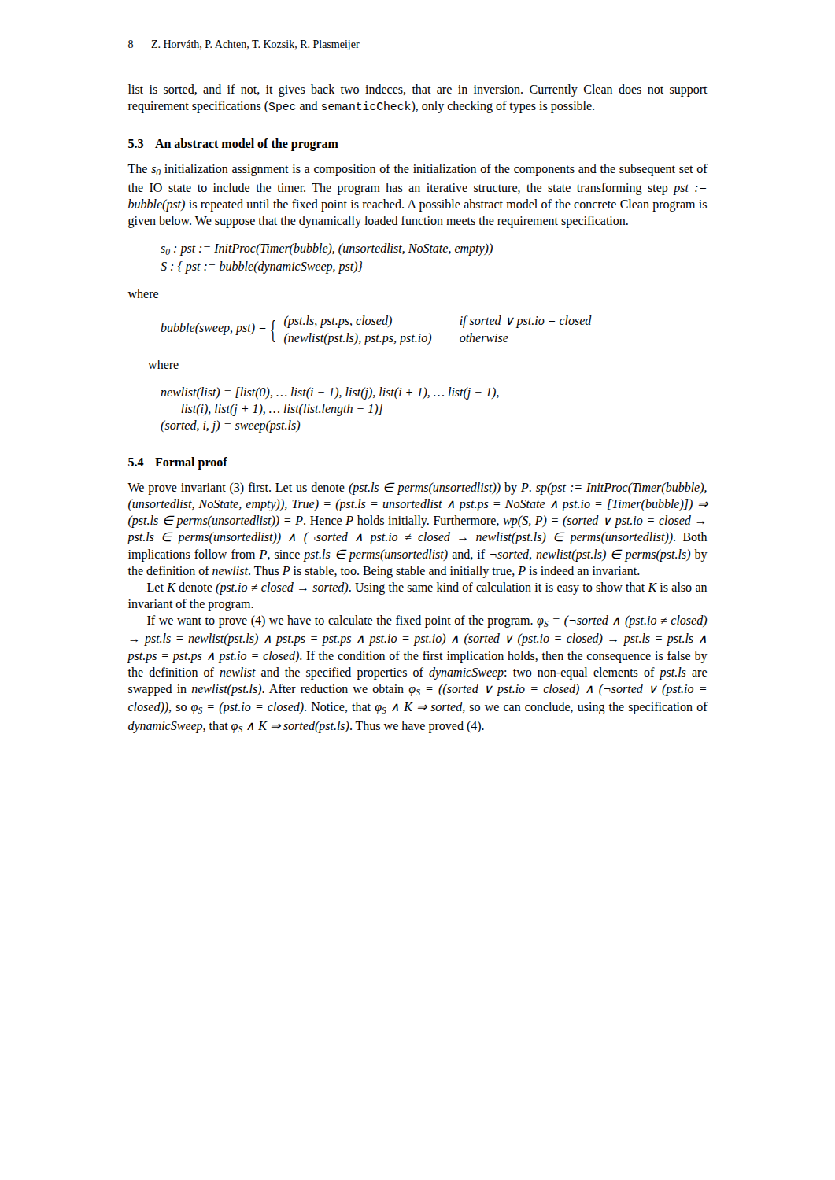8 Z. Horváth, P. Achten, T. Kozsik, R. Plasmeijer
list is sorted, and if not, it gives back two indeces, that are in inversion. Currently Clean does not support requirement specifications (Spec and semanticCheck), only checking of types is possible.
5.3 An abstract model of the program
The s0 initialization assignment is a composition of the initialization of the components and the subsequent set of the IO state to include the timer. The program has an iterative structure, the state transforming step pst := bubble(pst) is repeated until the fixed point is reached. A possible abstract model of the concrete Clean program is given below. We suppose that the dynamically loaded function meets the requirement specification.
s0 : pst := InitProc(Timer(bubble), (unsortedlist, NoState, empty))
S : { pst := bubble(dynamicSweep, pst)}
where
bubble(sweep, pst) = {
| (pst.ls, pst.ps, closed) | if sorted ∨ pst.io = closed |
| (newlist(pst.ls), pst.ps, pst.io) | otherwise |
where
newlist(list) = [list(0), … list(i − 1), list(j), list(i + 1), … list(j − 1),
list(i), list(j + 1), … list(list.length − 1)]
(sorted, i, j) = sweep(pst.ls)
5.4 Formal proof
We prove invariant (3) first. Let us denote (pst.ls ∈ perms(unsortedlist)) by P. sp(pst := InitProc(Timer(bubble), (unsortedlist, NoState, empty)), True) = (pst.ls = unsortedlist ∧ pst.ps = NoState ∧ pst.io = [Timer(bubble)]) ⇒ (pst.ls ∈ perms(unsortedlist)) = P. Hence P holds initially. Furthermore, wp(S, P) = (sorted ∨ pst.io = closed → pst.ls ∈ perms(unsortedlist)) ∧ (¬sorted ∧ pst.io ≠ closed → newlist(pst.ls) ∈ perms(unsortedlist)). Both implications follow from P, since pst.ls ∈ perms(unsortedlist) and, if ¬sorted, newlist(pst.ls) ∈ perms(pst.ls) by the definition of newlist. Thus P is stable, too. Being stable and initially true, P is indeed an invariant.
Let K denote (pst.io ≠ closed → sorted). Using the same kind of calculation it is easy to show that K is also an invariant of the program.
If we want to prove (4) we have to calculate the fixed point of the program. φS = (¬sorted ∧ (pst.io ≠ closed) → pst.ls = newlist(pst.ls) ∧ pst.ps = pst.ps ∧ pst.io = pst.io) ∧ (sorted ∨ (pst.io = closed) → pst.ls = pst.ls ∧ pst.ps = pst.ps ∧ pst.io = closed). If the condition of the first implication holds, then the consequence is false by the definition of newlist and the specified properties of dynamicSweep: two non-equal elements of pst.ls are swapped in newlist(pst.ls). After reduction we obtain φS = ((sorted ∨ pst.io = closed) ∧ (¬sorted ∨ (pst.io = closed)), so φS = (pst.io = closed). Notice, that φS ∧ K ⇒ sorted, so we can conclude, using the specification of dynamicSweep, that φS ∧ K ⇒ sorted(pst.ls). Thus we have proved (4).